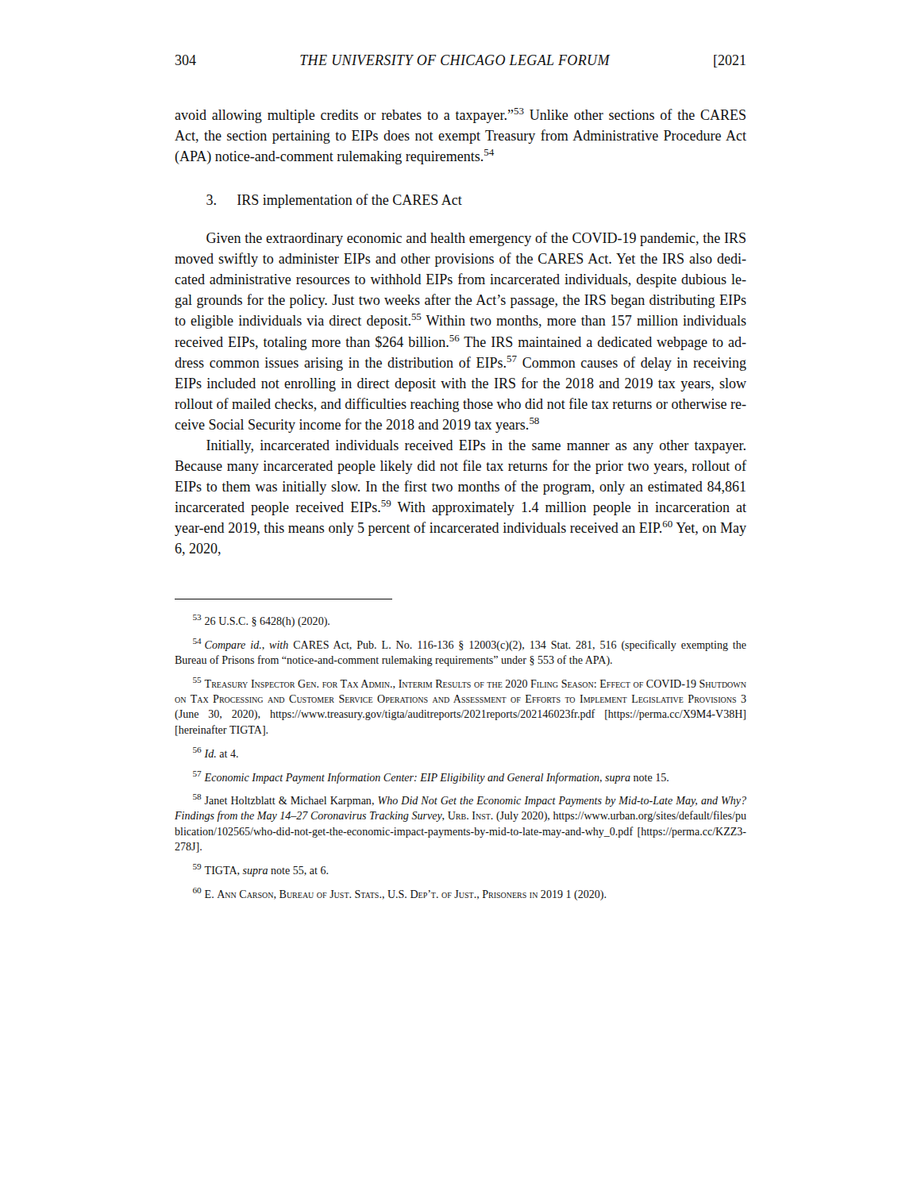304 THE UNIVERSITY OF CHICAGO LEGAL FORUM [2021
avoid allowing multiple credits or rebates to a taxpayer.”53 Unlike other sections of the CARES Act, the section pertaining to EIPs does not exempt Treasury from Administrative Procedure Act (APA) notice-and-comment rulemaking requirements.54
3. IRS implementation of the CARES Act
Given the extraordinary economic and health emergency of the COVID-19 pandemic, the IRS moved swiftly to administer EIPs and other provisions of the CARES Act. Yet the IRS also dedicated administrative resources to withhold EIPs from incarcerated individuals, despite dubious legal grounds for the policy. Just two weeks after the Act’s passage, the IRS began distributing EIPs to eligible individuals via direct deposit.55 Within two months, more than 157 million individuals received EIPs, totaling more than $264 billion.56 The IRS maintained a dedicated webpage to address common issues arising in the distribution of EIPs.57 Common causes of delay in receiving EIPs included not enrolling in direct deposit with the IRS for the 2018 and 2019 tax years, slow rollout of mailed checks, and difficulties reaching those who did not file tax returns or otherwise receive Social Security income for the 2018 and 2019 tax years.58
Initially, incarcerated individuals received EIPs in the same manner as any other taxpayer. Because many incarcerated people likely did not file tax returns for the prior two years, rollout of EIPs to them was initially slow. In the first two months of the program, only an estimated 84,861 incarcerated people received EIPs.59 With approximately 1.4 million people in incarceration at year-end 2019, this means only 5 percent of incarcerated individuals received an EIP.60 Yet, on May 6, 2020,
5326 U.S.C. § 6428(h) (2020).
54 Compare id., with CARES Act, Pub. L. No. 116-136 § 12003(c)(2), 134 Stat. 281, 516 (specifically exempting the Bureau of Prisons from “notice-and-comment rulemaking requirements” under § 553 of the APA).
55 Treasury Inspector Gen. for Tax Admin., Interim Results of the 2020 Filing Season: Effect of COVID-19 Shutdown on Tax Processing and Customer Service Operations and Assessment of Efforts to Implement Legislative Provisions 3 (June 30, 2020), https://www.treasury.gov/tigta/auditreports/2021reports/202146023fr.pdf [https://perma.cc/X9M4-V38H] [hereinafter TIGTA].
56 Id. at 4.
57 Economic Impact Payment Information Center: EIP Eligibility and General Information, supra note 15.
58 Janet Holtzblatt & Michael Karpman, Who Did Not Get the Economic Impact Payments by Mid-to-Late May, and Why? Findings from the May 14–27 Coronavirus Tracking Survey, Urb. Inst. (July 2020), https://www.urban.org/sites/default/files/publication/102565/who-did-not-get-the-economic-impact-payments-by-mid-to-late-may-and-why_0.pdf [https://perma.cc/KZZ3-278J].
59 TIGTA, supra note 55, at 6.
60 E. Ann Carson, Bureau of Just. Stats., U.S. Dep’t. of Just., Prisoners in 2019 1 (2020).